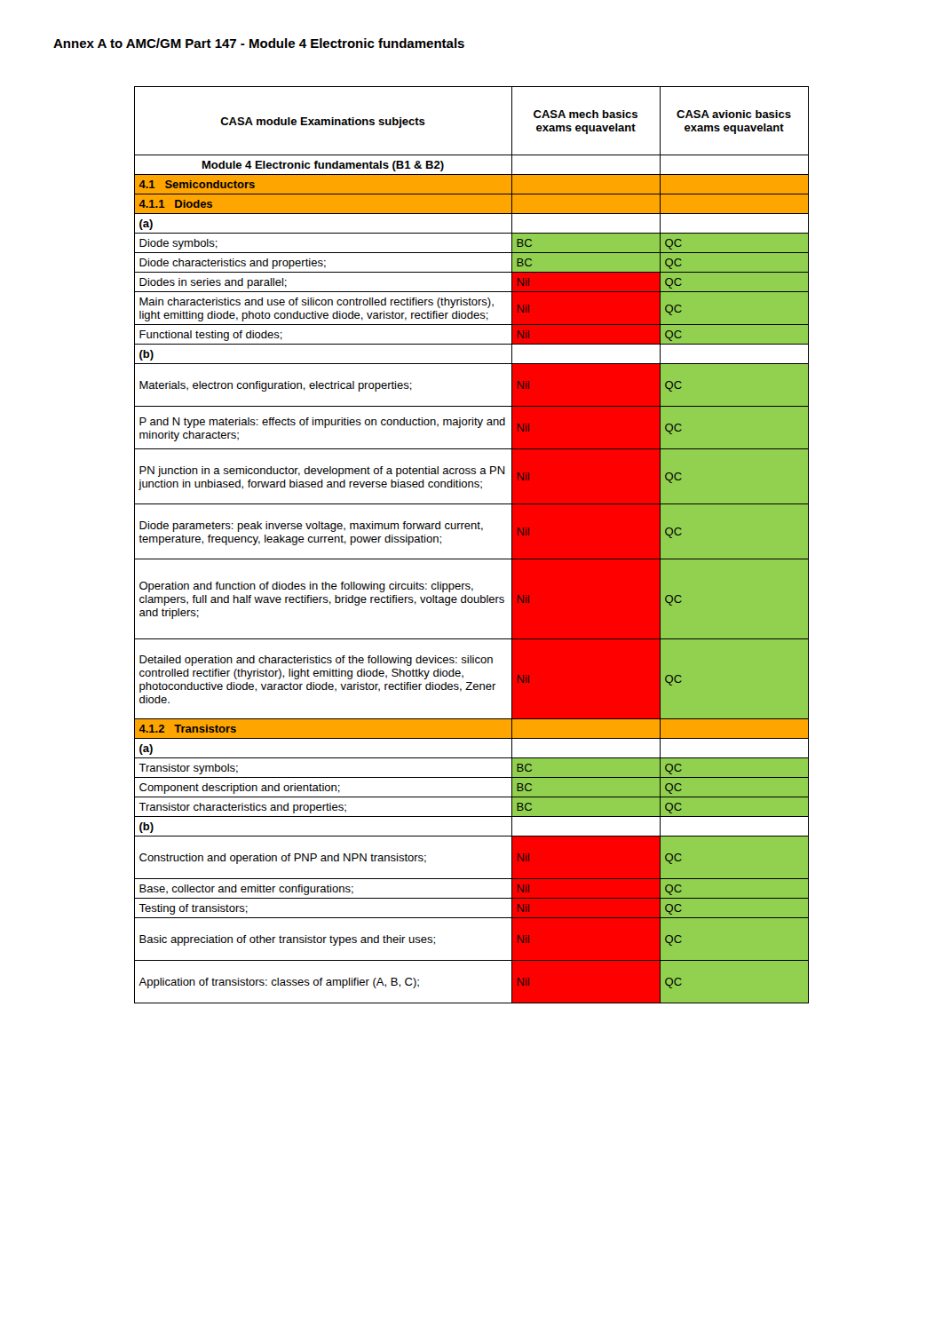Annex A to AMC/GM Part 147 - Module 4 Electronic fundamentals
| CASA module Examinations subjects | CASA mech basics exams equavelant | CASA avionic basics exams equavelant |
| --- | --- | --- |
| Module 4 Electronic fundamentals (B1 & B2) | | |
| 4.1 Semiconductors | | |
| 4.1.1 Diodes | | |
| (a) | | |
| Diode symbols; | BC | QC |
| Diode characteristics and properties; | BC | QC |
| Diodes in series and parallel; | Nil | QC |
| Main characteristics and use of silicon controlled rectifiers (thyristors), light emitting diode, photo conductive diode, varistor, rectifier diodes; | Nil | QC |
| Functional testing of diodes; | Nil | QC |
| (b) | | |
| Materials, electron configuration, electrical properties; | Nil | QC |
| P and N type materials: effects of impurities on conduction, majority and minority characters; | Nil | QC |
| PN junction in a semiconductor, development of a potential across a PN junction in unbiased, forward biased and reverse biased conditions; | Nil | QC |
| Diode parameters: peak inverse voltage, maximum forward current, temperature, frequency, leakage current, power dissipation; | Nil | QC |
| Operation and function of diodes in the following circuits: clippers, clampers, full and half wave rectifiers, bridge rectifiers, voltage doublers and triplers; | Nil | QC |
| Detailed operation and characteristics of the following devices: silicon controlled rectifier (thyristor), light emitting diode, Shottky diode, photoconductive diode, varactor diode, varistor, rectifier diodes, Zener diode. | Nil | QC |
| 4.1.2 Transistors | | |
| (a) | | |
| Transistor symbols; | BC | QC |
| Component description and orientation; | BC | QC |
| Transistor characteristics and properties; | BC | QC |
| (b) | | |
| Construction and operation of PNP and NPN transistors; | Nil | QC |
| Base, collector and emitter configurations; | Nil | QC |
| Testing of transistors; | Nil | QC |
| Basic appreciation of other transistor types and their uses; | Nil | QC |
| Application of transistors: classes of amplifier (A, B, C); | Nil | QC |